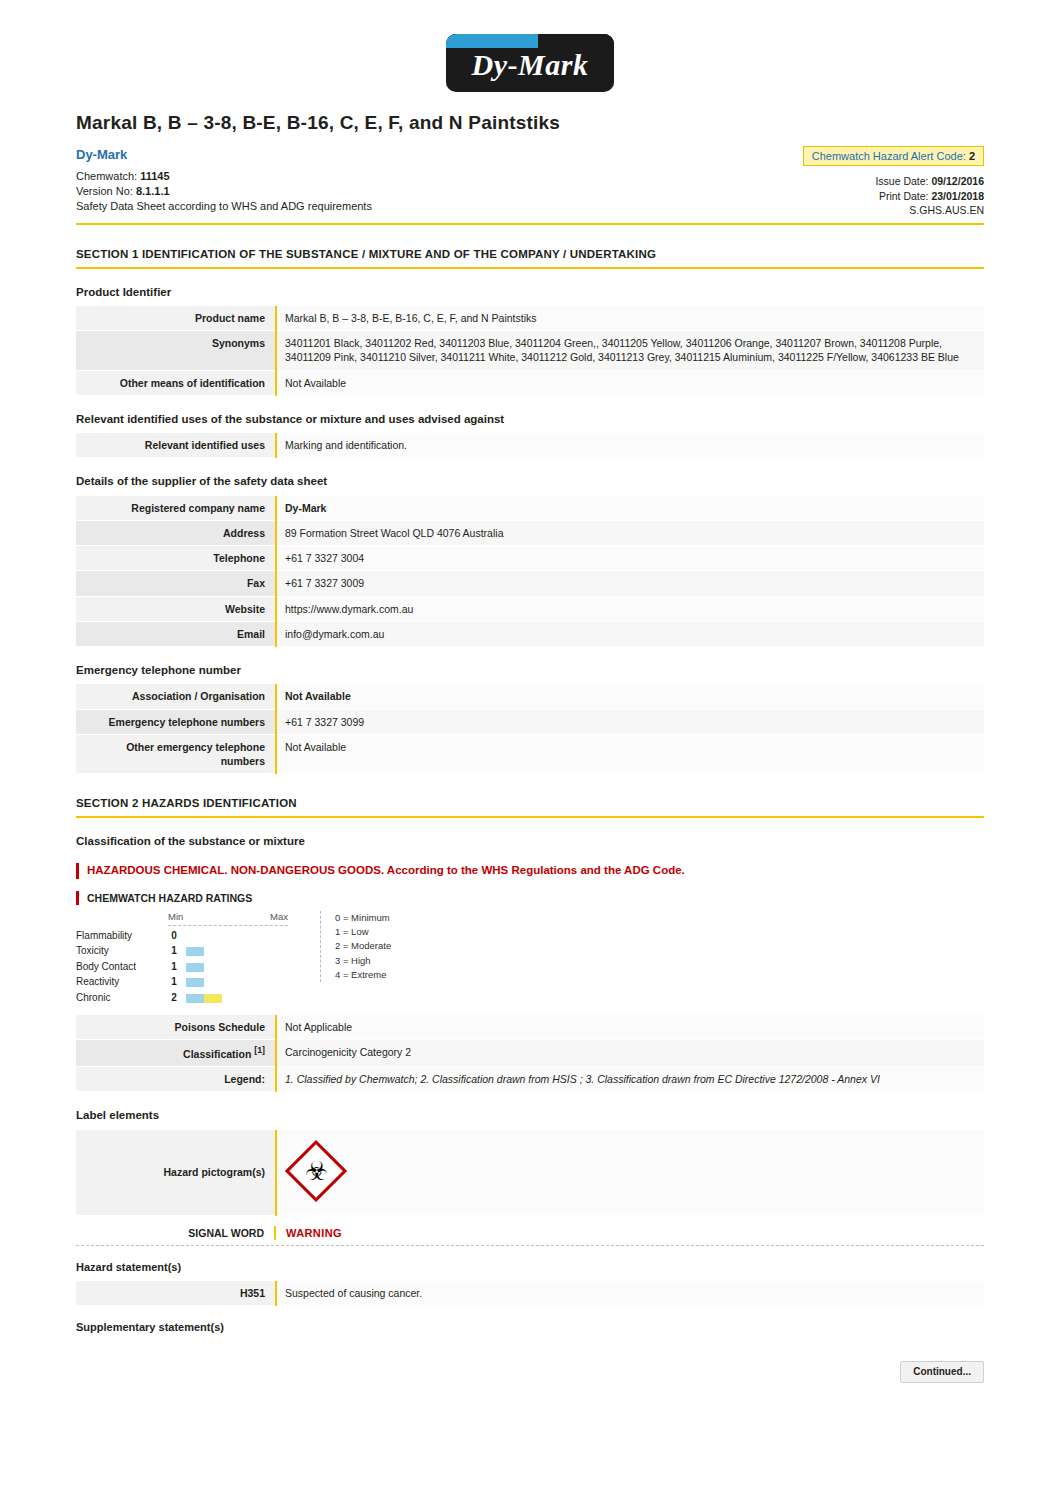Dy-Mark
Markal B, B – 3-8, B-E, B-16, C, E, F, and N Paintstiks
Dy-Mark
Chemwatch: 11145
Version No: 8.1.1.1
Safety Data Sheet according to WHS and ADG requirements
Chemwatch Hazard Alert Code: 2
Issue Date: 09/12/2016
Print Date: 23/01/2018
S.GHS.AUS.EN
SECTION 1 IDENTIFICATION OF THE SUBSTANCE / MIXTURE AND OF THE COMPANY / UNDERTAKING
Product Identifier
| Product name | Markal B, B – 3-8, B-E, B-16, C, E, F, and N Paintstiks |
| Synonyms | 34011201 Black, 34011202 Red, 34011203 Blue, 34011204 Green,, 34011205 Yellow, 34011206 Orange, 34011207 Brown, 34011208 Purple, 34011209 Pink, 34011210 Silver, 34011211 White, 34011212 Gold, 34011213 Grey, 34011215 Aluminium, 34011225 F/Yellow, 34061233 BE Blue |
| Other means of identification | Not Available |
Relevant identified uses of the substance or mixture and uses advised against
| Relevant identified uses | Marking and identification. |
Details of the supplier of the safety data sheet
| Registered company name | Dy-Mark |
| Address | 89 Formation Street Wacol QLD 4076 Australia |
| Telephone | +61 7 3327 3004 |
| Fax | +61 7 3327 3009 |
| Website | https://www.dymark.com.au |
| Email | info@dymark.com.au |
Emergency telephone number
| Association / Organisation | Not Available |
| Emergency telephone numbers | +61 7 3327 3099 |
| Other emergency telephone numbers | Not Available |
SECTION 2 HAZARDS IDENTIFICATION
Classification of the substance or mixture
HAZARDOUS CHEMICAL. NON-DANGEROUS GOODS. According to the WHS Regulations and the ADG Code.
CHEMWATCH HAZARD RATINGS
Min Max
| Flammability | 0 | |
| Toxicity | 1 | |
| Body Contact | 1 | |
| Reactivity | 1 | |
| Chronic | 2 | |
0 = Minimum
1 = Low
2 = Moderate
3 = High
4 = Extreme
| Poisons Schedule | Not Applicable |
| Classification [1] | Carcinogenicity Category 2 |
| Legend: | 1. Classified by Chemwatch; 2. Classification drawn from HSIS ; 3. Classification drawn from EC Directive 1272/2008 - Annex VI |
Label elements
| Hazard pictogram(s) | ☣ |
SIGNAL WORD
WARNING
Hazard statement(s)
| H351 | Suspected of causing cancer. |
Supplementary statement(s)
Continued...